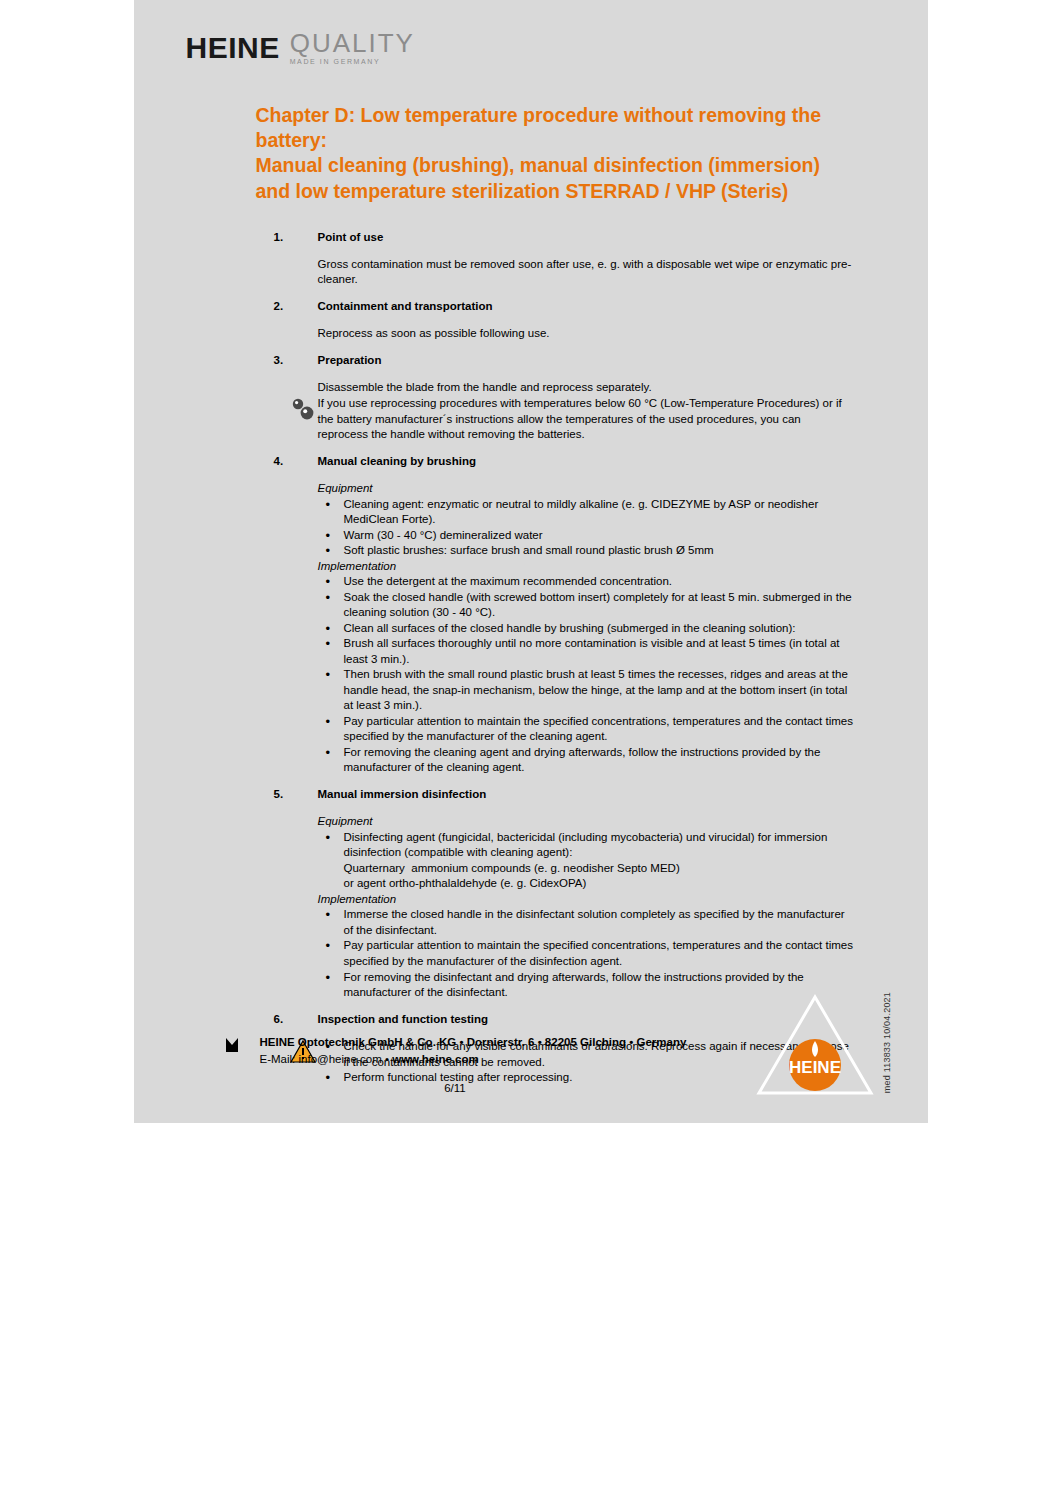HEINE QUALITY MADE IN GERMANY
Chapter D: Low temperature procedure without removing the battery:
Manual cleaning (brushing), manual disinfection (immersion) and low temperature sterilization STERRAD / VHP (Steris)
Point of use
Gross contamination must be removed soon after use, e. g. with a disposable wet wipe or enzymatic pre-cleaner.
Containment and transportation
Reprocess as soon as possible following use.
Preparation
Disassemble the blade from the handle and reprocess separately.
If you use reprocessing procedures with temperatures below 60 °C (Low-Temperature Procedures) or if the battery manufacturer´s instructions allow the temperatures of the used procedures, you can reprocess the handle without removing the batteries.
Manual cleaning by brushing
Equipment
Cleaning agent: enzymatic or neutral to mildly alkaline (e. g. CIDEZYME by ASP or neodisher MediClean Forte).
Warm (30 - 40 °C) demineralized water
Soft plastic brushes: surface brush and small round plastic brush Ø 5mm
Implementation
Use the detergent at the maximum recommended concentration.
Soak the closed handle (with screwed bottom insert) completely for at least 5 min. submerged in the cleaning solution (30 - 40 °C).
Clean all surfaces of the closed handle by brushing (submerged in the cleaning solution):
Brush all surfaces thoroughly until no more contamination is visible and at least 5 times (in total at least 3 min.).
Then brush with the small round plastic brush at least 5 times the recesses, ridges and areas at the handle head, the snap-in mechanism, below the hinge, at the lamp and at the bottom insert (in total at least 3 min.).
Pay particular attention to maintain the specified concentrations, temperatures and the contact times specified by the manufacturer of the cleaning agent.
For removing the cleaning agent and drying afterwards, follow the instructions provided by the manufacturer of the cleaning agent.
Manual immersion disinfection
Equipment
Disinfecting agent (fungicidal, bactericidal (including mycobacteria) und virucidal) for immersion disinfection (compatible with cleaning agent):
Quarternary ammonium compounds (e. g. neodisher Septo MED)
or agent ortho-phthalaldehyde (e. g. CidexOPA)
Implementation
Immerse the closed handle in the disinfectant solution completely as specified by the manufacturer of the disinfectant.
Pay particular attention to maintain the specified concentrations, temperatures and the contact times specified by the manufacturer of the disinfection agent.
For removing the disinfectant and drying afterwards, follow the instructions provided by the manufacturer of the disinfectant.
Inspection and function testing
Check the handle for any visible contaminants or abrasions. Reprocess again if necessary. Dispose if the contaminants cannot be removed.
Perform functional testing after reprocessing.
HEINE Optotechnik GmbH & Co. KG • Dornierstr. 6 • 82205 Gilching • Germany
E-Mail: info@heine.com • www.heine.com
6/11
HEINE
med 113833 10/04.2021